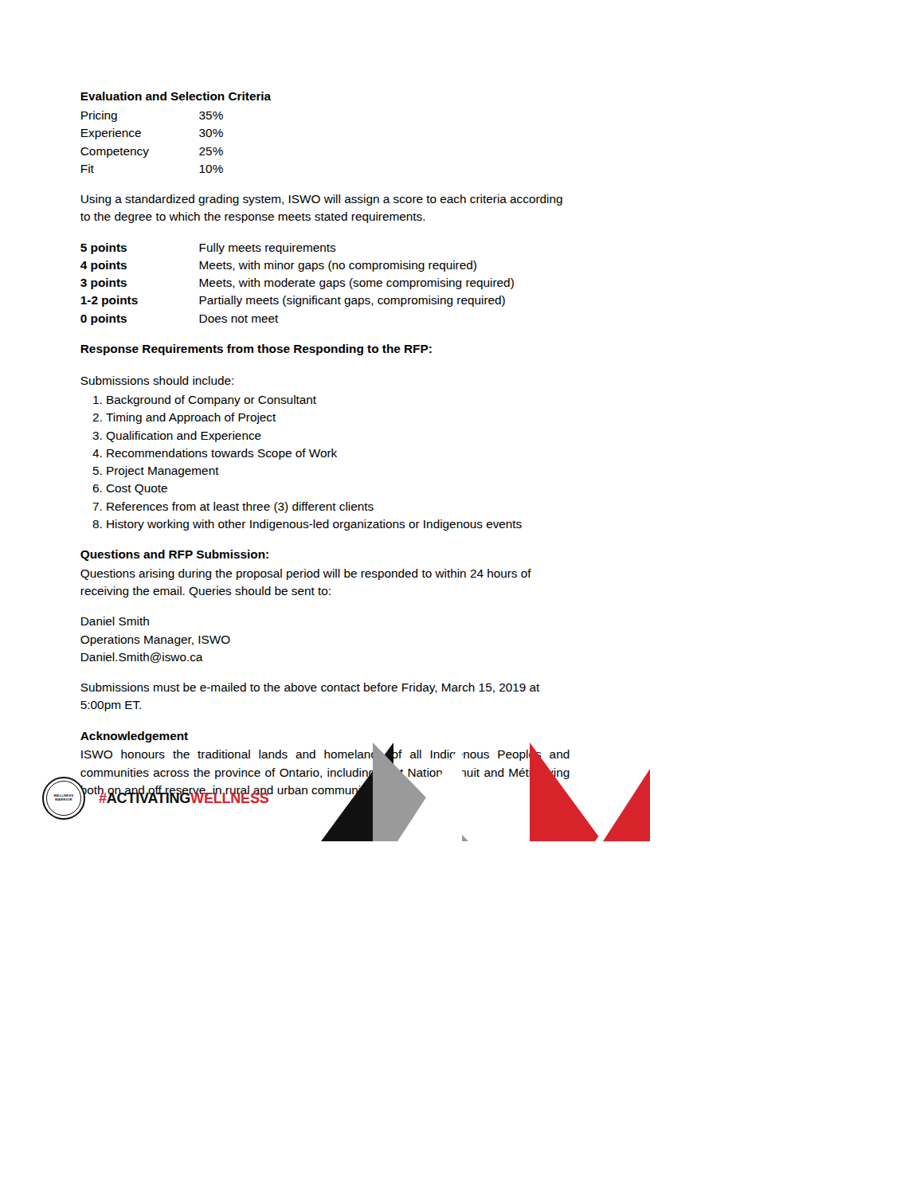Evaluation and Selection Criteria
| Pricing | 35% |
| Experience | 30% |
| Competency | 25% |
| Fit | 10% |
Using a standardized grading system, ISWO will assign a score to each criteria according to the degree to which the response meets stated requirements.
| 5 points | Fully meets requirements |
| 4 points | Meets, with minor gaps (no compromising required) |
| 3 points | Meets, with moderate gaps (some compromising required) |
| 1-2 points | Partially meets (significant gaps, compromising required) |
| 0 points | Does not meet |
Response Requirements from those Responding to the RFP:
Submissions should include:
Background of Company or Consultant
Timing and Approach of Project
Qualification and Experience
Recommendations towards Scope of Work
Project Management
Cost Quote
References from at least three (3) different clients
History working with other Indigenous-led organizations or Indigenous events
Questions and RFP Submission:
Questions arising during the proposal period will be responded to within 24 hours of receiving the email. Queries should be sent to:
Daniel Smith
Operations Manager, ISWO
Daniel.Smith@iswo.ca
Submissions must be e-mailed to the above contact before Friday, March 15, 2019 at 5:00pm ET.
Acknowledgement
ISWO honours the traditional lands and homelands of all Indigenous Peoples and communities across the province of Ontario, including First Nations, Inuit and Métis living both on and off reserve, in rural and urban communities.
Wellness
Warrior
#ACTIVATINGWELLNESS